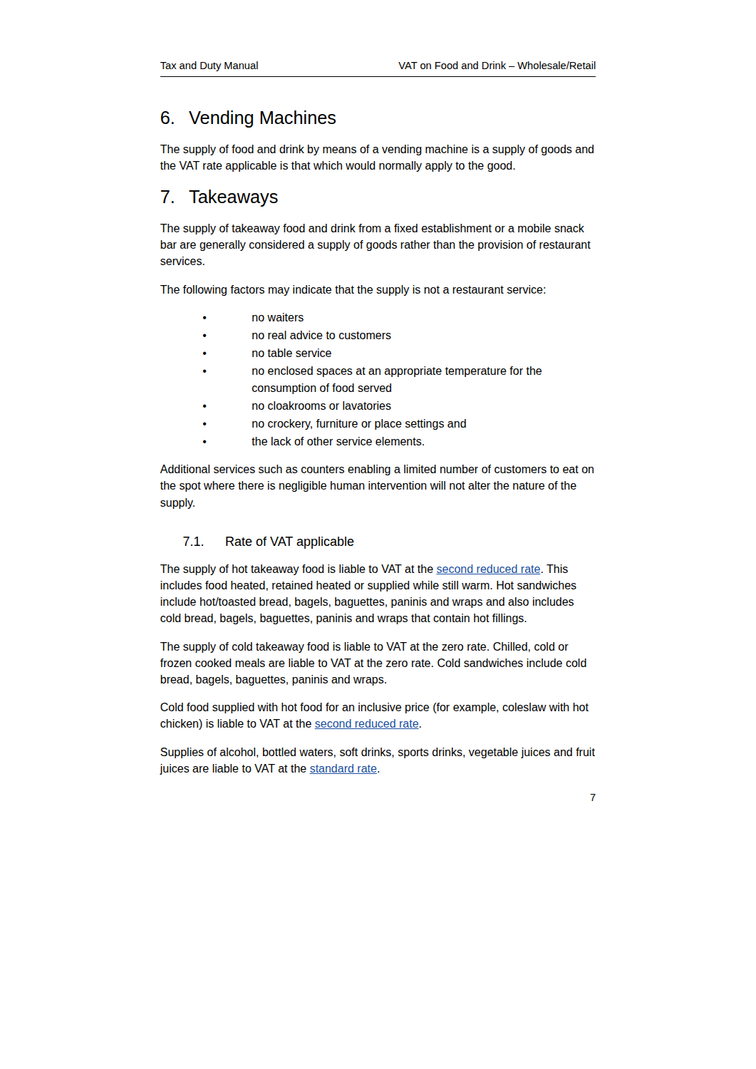Tax and Duty Manual
VAT on Food and Drink – Wholesale/Retail
6. Vending Machines
The supply of food and drink by means of a vending machine is a supply of goods and the VAT rate applicable is that which would normally apply to the good.
7. Takeaways
The supply of takeaway food and drink from a fixed establishment or a mobile snack bar are generally considered a supply of goods rather than the provision of restaurant services.
The following factors may indicate that the supply is not a restaurant service:
no waiters
no real advice to customers
no table service
no enclosed spaces at an appropriate temperature for the consumption of food served
no cloakrooms or lavatories
no crockery, furniture or place settings and
the lack of other service elements.
Additional services such as counters enabling a limited number of customers to eat on the spot where there is negligible human intervention will not alter the nature of the supply.
7.1. Rate of VAT applicable
The supply of hot takeaway food is liable to VAT at the second reduced rate. This includes food heated, retained heated or supplied while still warm. Hot sandwiches include hot/toasted bread, bagels, baguettes, paninis and wraps and also includes cold bread, bagels, baguettes, paninis and wraps that contain hot fillings.
The supply of cold takeaway food is liable to VAT at the zero rate. Chilled, cold or frozen cooked meals are liable to VAT at the zero rate. Cold sandwiches include cold bread, bagels, baguettes, paninis and wraps.
Cold food supplied with hot food for an inclusive price (for example, coleslaw with hot chicken) is liable to VAT at the second reduced rate.
Supplies of alcohol, bottled waters, soft drinks, sports drinks, vegetable juices and fruit juices are liable to VAT at the standard rate.
7